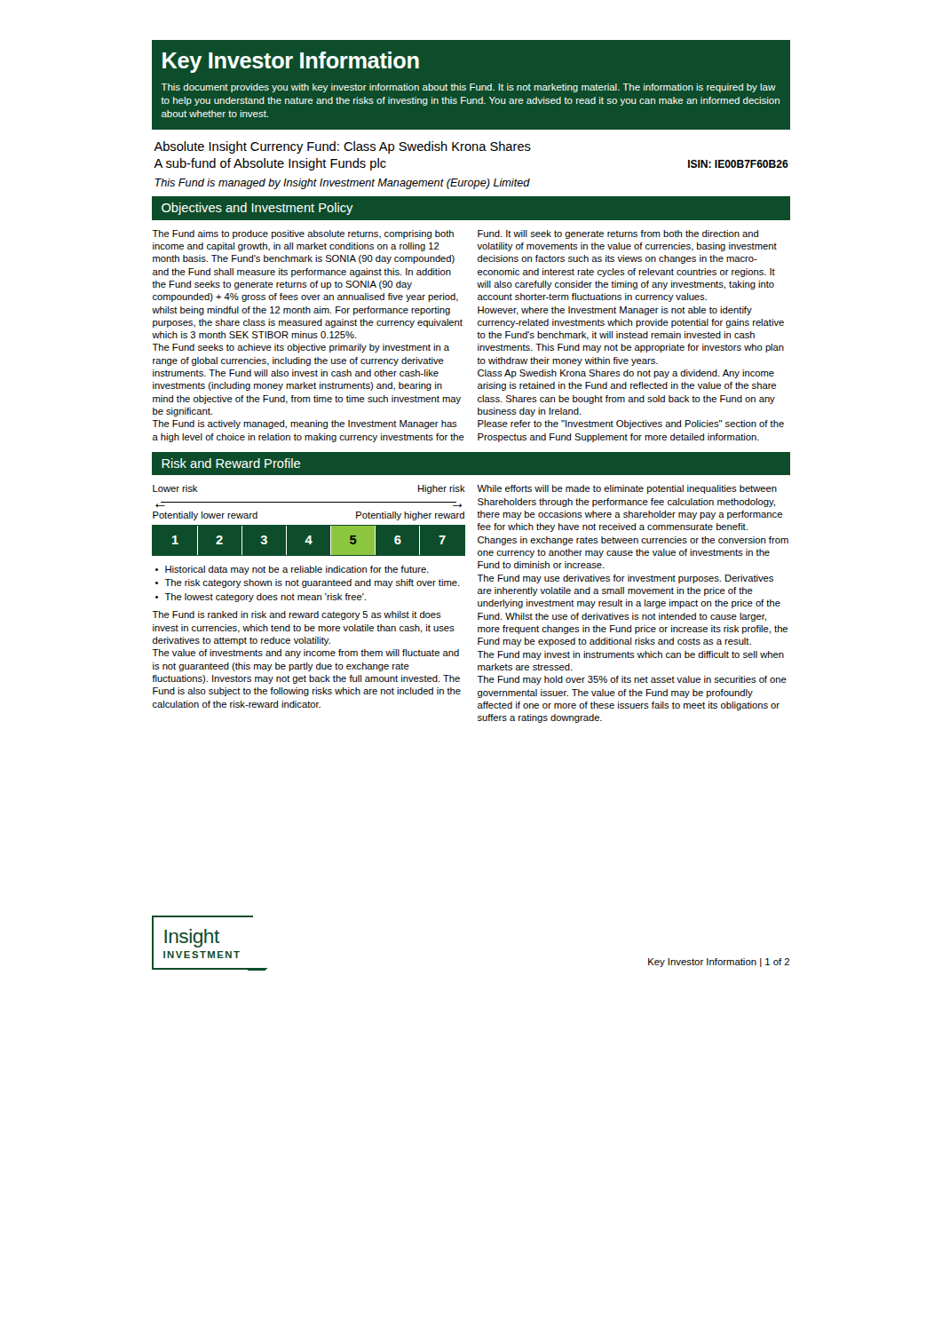Key Investor Information
This document provides you with key investor information about this Fund. It is not marketing material. The information is required by law to help you understand the nature and the risks of investing in this Fund. You are advised to read it so you can make an informed decision about whether to invest.
Absolute Insight Currency Fund: Class Ap Swedish Krona Shares
A sub-fund of Absolute Insight Funds plc
ISIN: IE00B7F60B26
This Fund is managed by Insight Investment Management (Europe) Limited
Objectives and Investment Policy
The Fund aims to produce positive absolute returns, comprising both income and capital growth, in all market conditions on a rolling 12 month basis. The Fund's benchmark is SONIA (90 day compounded) and the Fund shall measure its performance against this. In addition the Fund seeks to generate returns of up to SONIA (90 day compounded) + 4% gross of fees over an annualised five year period, whilst being mindful of the 12 month aim. For performance reporting purposes, the share class is measured against the currency equivalent which is 3 month SEK STIBOR minus 0.125%.
The Fund seeks to achieve its objective primarily by investment in a range of global currencies, including the use of currency derivative instruments. The Fund will also invest in cash and other cash-like investments (including money market instruments) and, bearing in mind the objective of the Fund, from time to time such investment may be significant.
The Fund is actively managed, meaning the Investment Manager has a high level of choice in relation to making currency investments for the
Fund. It will seek to generate returns from both the direction and volatility of movements in the value of currencies, basing investment decisions on factors such as its views on changes in the macro-economic and interest rate cycles of relevant countries or regions. It will also carefully consider the timing of any investments, taking into account shorter-term fluctuations in currency values.
However, where the Investment Manager is not able to identify currency-related investments which provide potential for gains relative to the Fund's benchmark, it will instead remain invested in cash investments. This Fund may not be appropriate for investors who plan to withdraw their money within five years.
Class Ap Swedish Krona Shares do not pay a dividend. Any income arising is retained in the Fund and reflected in the value of the share class. Shares can be bought from and sold back to the Fund on any business day in Ireland.
Please refer to the "Investment Objectives and Policies" section of the Prospectus and Fund Supplement for more detailed information.
Risk and Reward Profile
Lower risk Higher risk
←
→
Potentially lower reward Potentially higher reward
1
2
3
4
5
6
7
Historical data may not be a reliable indication for the future.
The risk category shown is not guaranteed and may shift over time.
The lowest category does not mean 'risk free'.
The Fund is ranked in risk and reward category 5 as whilst it does invest in currencies, which tend to be more volatile than cash, it uses derivatives to attempt to reduce volatility.
The value of investments and any income from them will fluctuate and is not guaranteed (this may be partly due to exchange rate fluctuations). Investors may not get back the full amount invested. The Fund is also subject to the following risks which are not included in the calculation of the risk-reward indicator.
While efforts will be made to eliminate potential inequalities between Shareholders through the performance fee calculation methodology, there may be occasions where a shareholder may pay a performance fee for which they have not received a commensurate benefit.
Changes in exchange rates between currencies or the conversion from one currency to another may cause the value of investments in the Fund to diminish or increase.
The Fund may use derivatives for investment purposes. Derivatives are inherently volatile and a small movement in the price of the underlying investment may result in a large impact on the price of the Fund. Whilst the use of derivatives is not intended to cause larger, more frequent changes in the Fund price or increase its risk profile, the Fund may be exposed to additional risks and costs as a result.
The Fund may invest in instruments which can be difficult to sell when markets are stressed.
The Fund may hold over 35% of its net asset value in securities of one governmental issuer. The value of the Fund may be profoundly affected if one or more of these issuers fails to meet its obligations or suffers a ratings downgrade.
Insight
INVESTMENT
Key Investor Information | 1 of 2